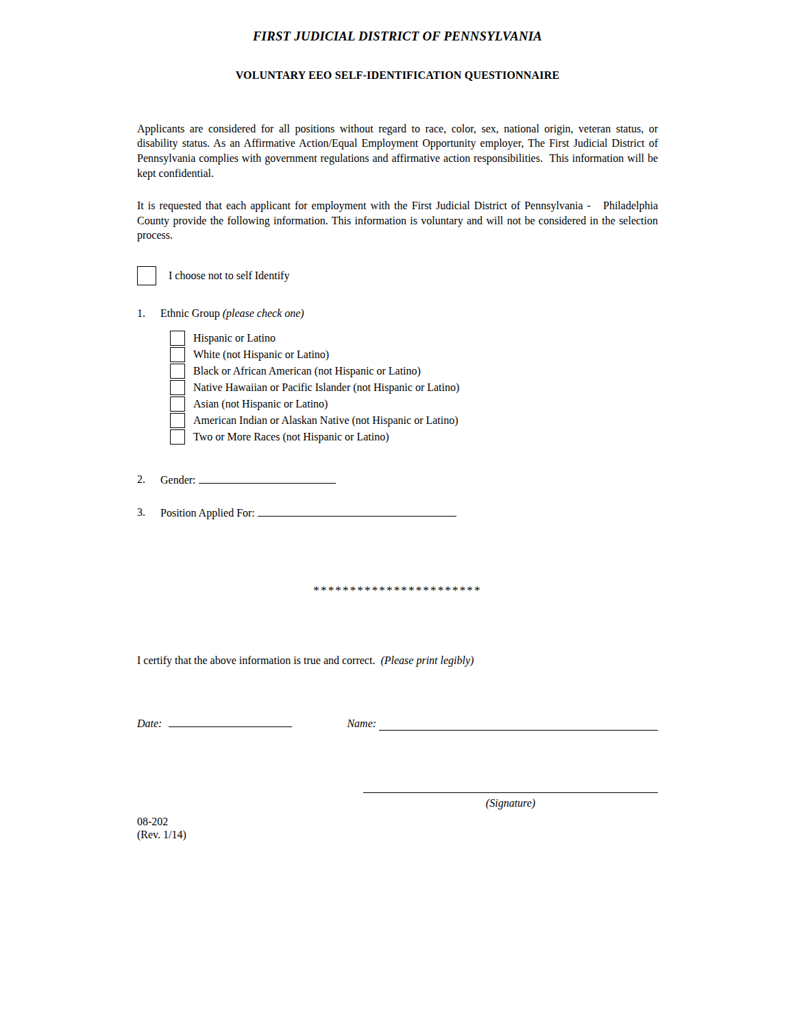FIRST JUDICIAL DISTRICT OF PENNSYLVANIA
VOLUNTARY EEO SELF-IDENTIFICATION QUESTIONNAIRE
Applicants are considered for all positions without regard to race, color, sex, national origin, veteran status, or disability status. As an Affirmative Action/Equal Employment Opportunity employer, The First Judicial District of Pennsylvania complies with government regulations and affirmative action responsibilities. This information will be kept confidential.
It is requested that each applicant for employment with the First Judicial District of Pennsylvania - Philadelphia County provide the following information. This information is voluntary and will not be considered in the selection process.
I choose not to self Identify
Ethnic Group (please check one)
Hispanic or Latino
White (not Hispanic or Latino)
Black or African American (not Hispanic or Latino)
Native Hawaiian or Pacific Islander (not Hispanic or Latino)
Asian (not Hispanic or Latino)
American Indian or Alaskan Native (not Hispanic or Latino)
Two or More Races (not Hispanic or Latino)
Gender:
Position Applied For:
***********************
I certify that the above information is true and correct. (Please print legibly)
Date:
Name:
(Signature)
08-202
(Rev. 1/14)